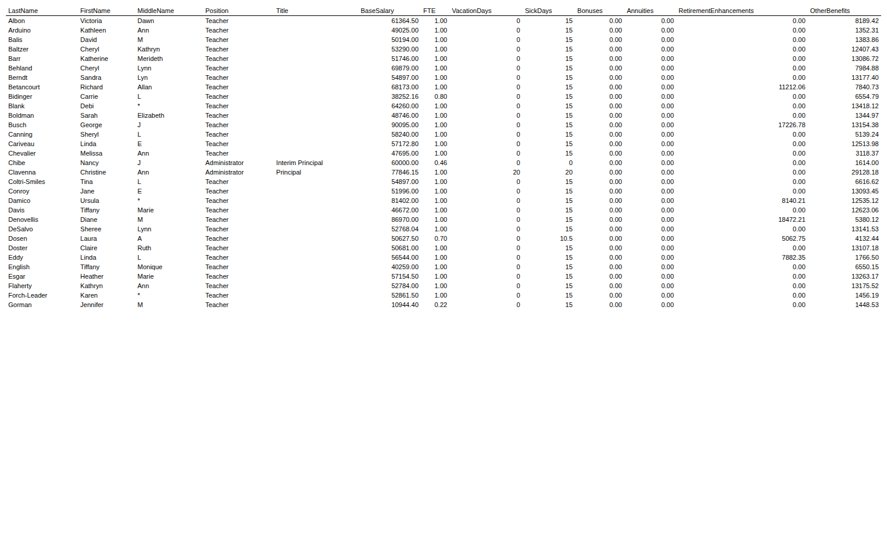| LastName | FirstName | MiddleName | Position | Title | BaseSalary | FTE | VacationDays | SickDays | Bonuses | Annuities | RetirementEnhancements | OtherBenefits |
| --- | --- | --- | --- | --- | --- | --- | --- | --- | --- | --- | --- | --- |
| Albon | Victoria | Dawn | Teacher | | 61364.50 | 1.00 | 0 | 15 | 0.00 | 0.00 | 0.00 | 8189.42 |
| Arduino | Kathleen | Ann | Teacher | | 49025.00 | 1.00 | 0 | 15 | 0.00 | 0.00 | 0.00 | 1352.31 |
| Balis | David | M | Teacher | | 50194.00 | 1.00 | 0 | 15 | 0.00 | 0.00 | 0.00 | 1383.86 |
| Baltzer | Cheryl | Kathryn | Teacher | | 53290.00 | 1.00 | 0 | 15 | 0.00 | 0.00 | 0.00 | 12407.43 |
| Barr | Katherine | Merideth | Teacher | | 51746.00 | 1.00 | 0 | 15 | 0.00 | 0.00 | 0.00 | 13086.72 |
| Behland | Cheryl | Lynn | Teacher | | 69879.00 | 1.00 | 0 | 15 | 0.00 | 0.00 | 0.00 | 7984.88 |
| Berndt | Sandra | Lyn | Teacher | | 54897.00 | 1.00 | 0 | 15 | 0.00 | 0.00 | 0.00 | 13177.40 |
| Betancourt | Richard | Allan | Teacher | | 68173.00 | 1.00 | 0 | 15 | 0.00 | 0.00 | 11212.06 | 7840.73 |
| Bidinger | Carrie | L | Teacher | | 38252.16 | 0.80 | 0 | 15 | 0.00 | 0.00 | 0.00 | 6554.79 |
| Blank | Debi | * | Teacher | | 64260.00 | 1.00 | 0 | 15 | 0.00 | 0.00 | 0.00 | 13418.12 |
| Boldman | Sarah | Elizabeth | Teacher | | 48746.00 | 1.00 | 0 | 15 | 0.00 | 0.00 | 0.00 | 1344.97 |
| Busch | George | J | Teacher | | 90095.00 | 1.00 | 0 | 15 | 0.00 | 0.00 | 17226.78 | 13154.38 |
| Canning | Sheryl | L | Teacher | | 58240.00 | 1.00 | 0 | 15 | 0.00 | 0.00 | 0.00 | 5139.24 |
| Cariveau | Linda | E | Teacher | | 57172.80 | 1.00 | 0 | 15 | 0.00 | 0.00 | 0.00 | 12513.98 |
| Chevalier | Melissa | Ann | Teacher | | 47695.00 | 1.00 | 0 | 15 | 0.00 | 0.00 | 0.00 | 3118.37 |
| Chibe | Nancy | J | Administrator | Interim Principal | 60000.00 | 0.46 | 0 | 0 | 0.00 | 0.00 | 0.00 | 1614.00 |
| Clavenna | Christine | Ann | Administrator | Principal | 77846.15 | 1.00 | 20 | 20 | 0.00 | 0.00 | 0.00 | 29128.18 |
| Coltri-Smiles | Tina | L | Teacher | | 54897.00 | 1.00 | 0 | 15 | 0.00 | 0.00 | 0.00 | 6616.62 |
| Conroy | Jane | E | Teacher | | 51996.00 | 1.00 | 0 | 15 | 0.00 | 0.00 | 0.00 | 13093.45 |
| Damico | Ursula | * | Teacher | | 81402.00 | 1.00 | 0 | 15 | 0.00 | 0.00 | 8140.21 | 12535.12 |
| Davis | Tiffany | Marie | Teacher | | 46672.00 | 1.00 | 0 | 15 | 0.00 | 0.00 | 0.00 | 12623.06 |
| Denovellis | Diane | M | Teacher | | 86970.00 | 1.00 | 0 | 15 | 0.00 | 0.00 | 18472.21 | 5380.12 |
| DeSalvo | Sheree | Lynn | Teacher | | 52768.04 | 1.00 | 0 | 15 | 0.00 | 0.00 | 0.00 | 13141.53 |
| Dosen | Laura | A | Teacher | | 50627.50 | 0.70 | 0 | 10.5 | 0.00 | 0.00 | 5062.75 | 4132.44 |
| Doster | Claire | Ruth | Teacher | | 50681.00 | 1.00 | 0 | 15 | 0.00 | 0.00 | 0.00 | 13107.18 |
| Eddy | Linda | L | Teacher | | 56544.00 | 1.00 | 0 | 15 | 0.00 | 0.00 | 7882.35 | 1766.50 |
| English | Tiffany | Monique | Teacher | | 40259.00 | 1.00 | 0 | 15 | 0.00 | 0.00 | 0.00 | 6550.15 |
| Esgar | Heather | Marie | Teacher | | 57154.50 | 1.00 | 0 | 15 | 0.00 | 0.00 | 0.00 | 13263.17 |
| Flaherty | Kathryn | Ann | Teacher | | 52784.00 | 1.00 | 0 | 15 | 0.00 | 0.00 | 0.00 | 13175.52 |
| Forch-Leader | Karen | * | Teacher | | 52861.50 | 1.00 | 0 | 15 | 0.00 | 0.00 | 0.00 | 1456.19 |
| Gorman | Jennifer | M | Teacher | | 10944.40 | 0.22 | 0 | 15 | 0.00 | 0.00 | 0.00 | 1448.53 |